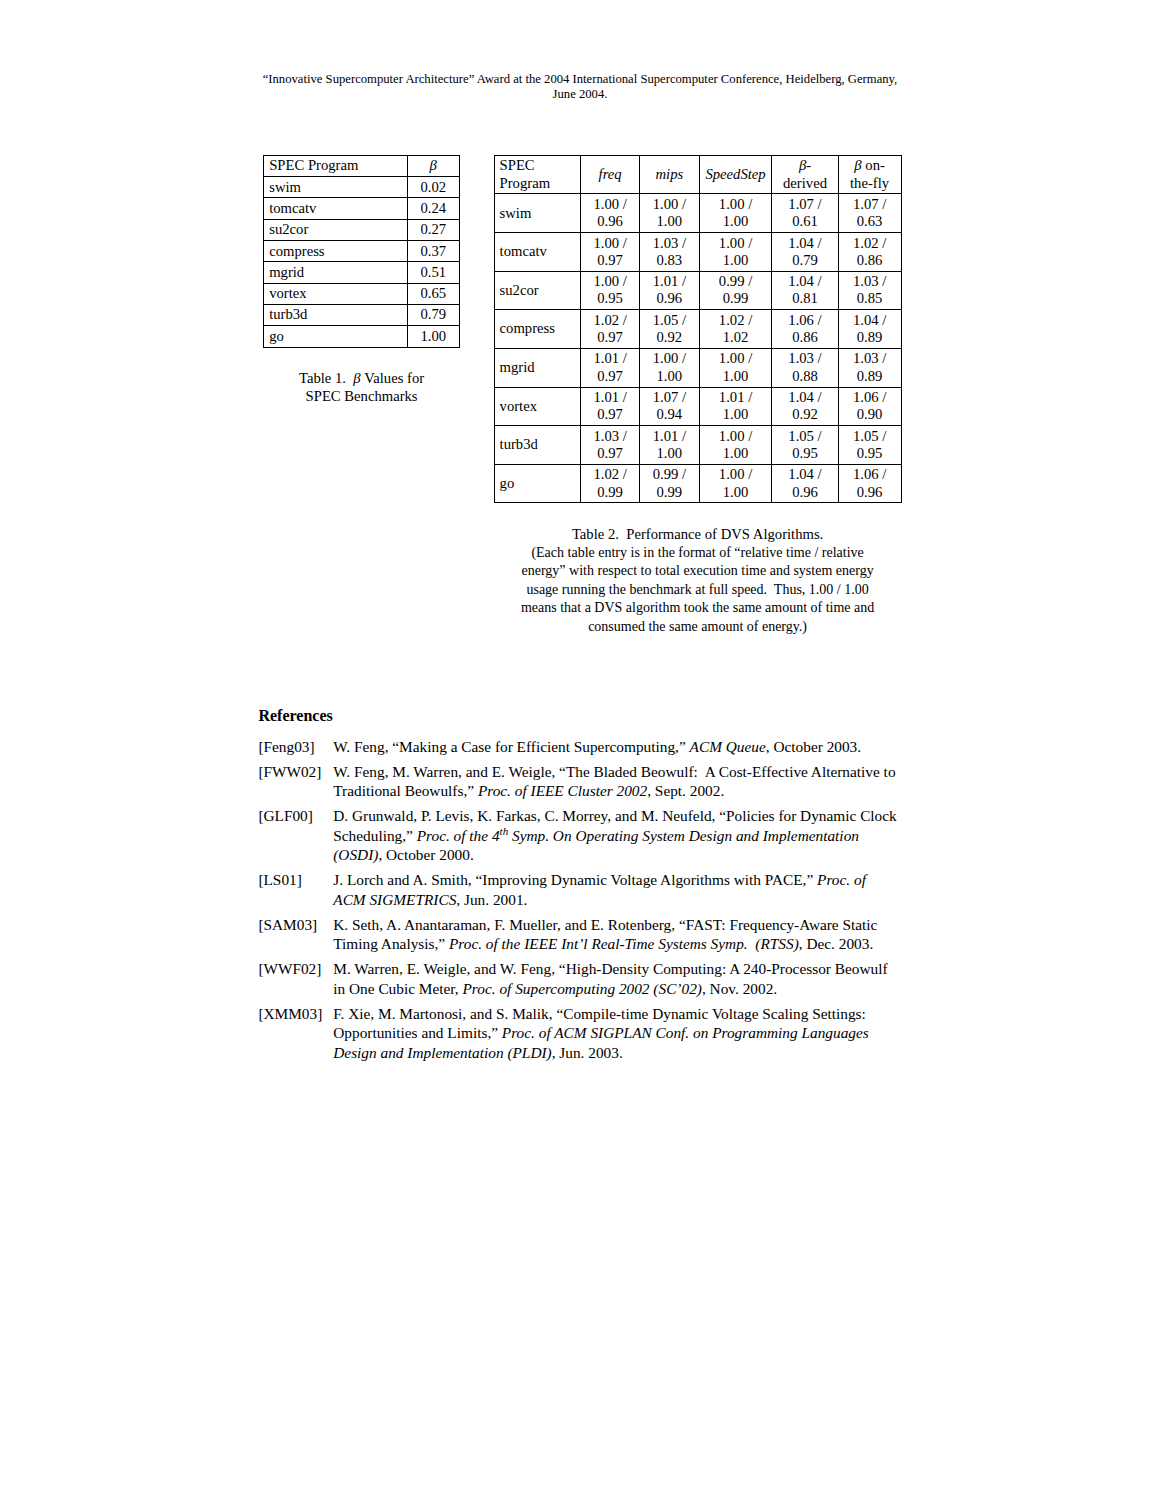“Innovative Supercomputer Architecture” Award at the 2004 International Supercomputer Conference, Heidelberg, Germany, June 2004.
| SPEC Program | β |
| --- | --- |
| swim | 0.02 |
| tomcatv | 0.24 |
| su2cor | 0.27 |
| compress | 0.37 |
| mgrid | 0.51 |
| vortex | 0.65 |
| turb3d | 0.79 |
| go | 1.00 |
Table 1. β Values for
SPEC Benchmarks
| SPEC Program | freq | mips | SpeedStep | β -derived | β on-the-fly |
| --- | --- | --- | --- | --- | --- |
| swim | 1.00 / 0.96 | 1.00 / 1.00 | 1.00 / 1.00 | 1.07 / 0.61 | 1.07 / 0.63 |
| tomcatv | 1.00 / 0.97 | 1.03 / 0.83 | 1.00 / 1.00 | 1.04 / 0.79 | 1.02 / 0.86 |
| su2cor | 1.00 / 0.95 | 1.01 / 0.96 | 0.99 / 0.99 | 1.04 / 0.81 | 1.03 / 0.85 |
| compress | 1.02 / 0.97 | 1.05 / 0.92 | 1.02 / 1.02 | 1.06 / 0.86 | 1.04 / 0.89 |
| mgrid | 1.01 / 0.97 | 1.00 / 1.00 | 1.00 / 1.00 | 1.03 / 0.88 | 1.03 / 0.89 |
| vortex | 1.01 / 0.97 | 1.07 / 0.94 | 1.01 / 1.00 | 1.04 / 0.92 | 1.06 / 0.90 |
| turb3d | 1.03 / 0.97 | 1.01 / 1.00 | 1.00 / 1.00 | 1.05 / 0.95 | 1.05 / 0.95 |
| go | 1.02 / 0.99 | 0.99 / 0.99 | 1.00 / 1.00 | 1.04 / 0.96 | 1.06 / 0.96 |
Table 2. Performance of DVS Algorithms.
(Each table entry is in the format of “relative time / relative energy” with respect to total execution time and system energy usage running the benchmark at full speed. Thus, 1.00 / 1.00 means that a DVS algorithm took the same amount of time and consumed the same amount of energy.)
References
[Feng03]
W. Feng, “Making a Case for Efficient Supercomputing,” ACM Queue, October 2003.
[FWW02]
W. Feng, M. Warren, and E. Weigle, “The Bladed Beowulf: A Cost-Effective Alternative to Traditional Beowulfs,” Proc. of IEEE Cluster 2002, Sept. 2002.
[GLF00]
D. Grunwald, P. Levis, K. Farkas, C. Morrey, and M. Neufeld, “Policies for Dynamic Clock Scheduling,” Proc. of the 4th Symp. On Operating System Design and Implementation (OSDI), October 2000.
[LS01]
J. Lorch and A. Smith, “Improving Dynamic Voltage Algorithms with PACE,” Proc. of ACM SIGMETRICS, Jun. 2001.
[SAM03]
K. Seth, A. Anantaraman, F. Mueller, and E. Rotenberg, “FAST: Frequency-Aware Static Timing Analysis,” Proc. of the IEEE Int’l Real-Time Systems Symp. (RTSS), Dec. 2003.
[WWF02]
M. Warren, E. Weigle, and W. Feng, “High-Density Computing: A 240-Processor Beowulf in One Cubic Meter, Proc. of Supercomputing 2002 (SC’02), Nov. 2002.
[XMM03]
F. Xie, M. Martonosi, and S. Malik, “Compile-time Dynamic Voltage Scaling Settings: Opportunities and Limits,” Proc. of ACM SIGPLAN Conf. on Programming Languages Design and Implementation (PLDI), Jun. 2003.